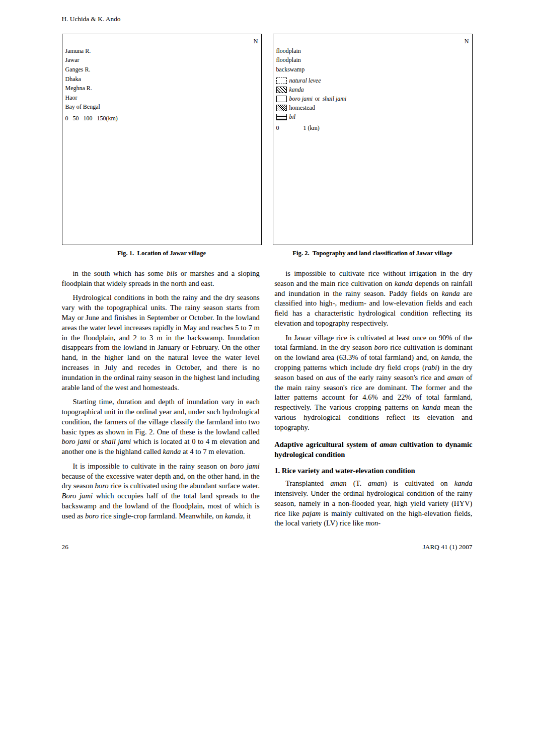H. Uchida & K. Ando
N
Jamuna R. Jawar Ganges R. Dhaka Meghna R. Haor Bay of Bengal
0 50 100 150(km)
Fig. 1. Location of Jawar village
N
floodplain floodplain backswamp
natural levee
kanda
boro jami or shail jami
homestead
bil
0 1 (km)
Fig. 2. Topography and land classification of Jawar village
in the south which has some bils or marshes and a sloping floodplain that widely spreads in the north and east.
Hydrological conditions in both the rainy and the dry seasons vary with the topographical units. The rainy season starts from May or June and finishes in September or October. In the lowland areas the water level increases rapidly in May and reaches 5 to 7 m in the floodplain, and 2 to 3 m in the backswamp. Inundation disappears from the lowland in January or February. On the other hand, in the higher land on the natural levee the water level increases in July and recedes in October, and there is no inundation in the ordinal rainy season in the highest land including arable land of the west and homesteads.
Starting time, duration and depth of inundation vary in each topographical unit in the ordinal year and, under such hydrological condition, the farmers of the village classify the farmland into two basic types as shown in Fig. 2. One of these is the lowland called boro jami or shail jami which is located at 0 to 4 m elevation and another one is the highland called kanda at 4 to 7 m elevation.
It is impossible to cultivate in the rainy season on boro jami because of the excessive water depth and, on the other hand, in the dry season boro rice is cultivated using the abundant surface water. Boro jami which occupies half of the total land spreads to the backswamp and the lowland of the floodplain, most of which is used as boro rice single-crop farmland. Meanwhile, on kanda, it
is impossible to cultivate rice without irrigation in the dry season and the main rice cultivation on kanda depends on rainfall and inundation in the rainy season. Paddy fields on kanda are classified into high-, medium- and low-elevation fields and each field has a characteristic hydrological condition reflecting its elevation and topography respectively.
In Jawar village rice is cultivated at least once on 90% of the total farmland. In the dry season boro rice cultivation is dominant on the lowland area (63.3% of total farmland) and, on kanda, the cropping patterns which include dry field crops (rabi) in the dry season based on aus of the early rainy season's rice and aman of the main rainy season's rice are dominant. The former and the latter patterns account for 4.6% and 22% of total farmland, respectively. The various cropping patterns on kanda mean the various hydrological conditions reflect its elevation and topography.
Adaptive agricultural system of aman cultivation to dynamic hydrological condition
1. Rice variety and water-elevation condition
Transplanted aman (T. aman) is cultivated on kanda intensively. Under the ordinal hydrological condition of the rainy season, namely in a non-flooded year, high yield variety (HYV) rice like pajam is mainly cultivated on the high-elevation fields, the local variety (LV) rice like mon-
26 JARQ 41 (1) 2007